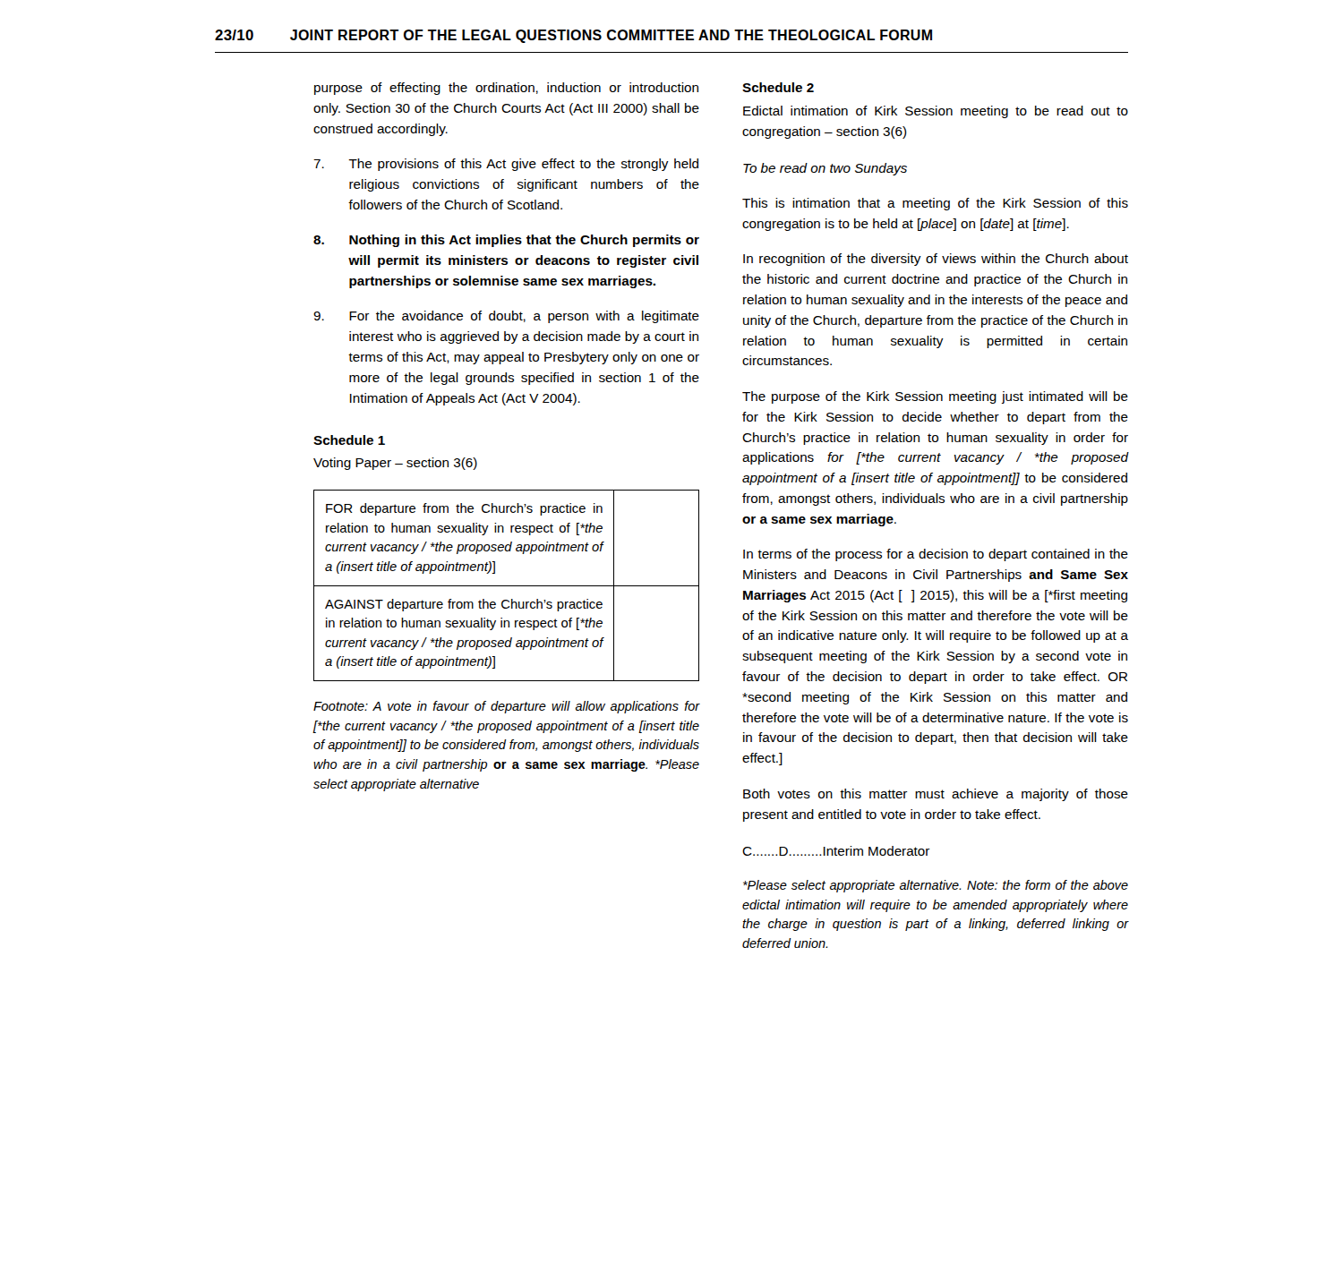23/10 Joint Report of the Legal Questions Committee and the Theological Forum
purpose of effecting the ordination, induction or introduction only. Section 30 of the Church Courts Act (Act III 2000) shall be construed accordingly.
7. The provisions of this Act give effect to the strongly held religious convictions of significant numbers of the followers of the Church of Scotland.
8. Nothing in this Act implies that the Church permits or will permit its ministers or deacons to register civil partnerships or solemnise same sex marriages.
9. For the avoidance of doubt, a person with a legitimate interest who is aggrieved by a decision made by a court in terms of this Act, may appeal to Presbytery only on one or more of the legal grounds specified in section 1 of the Intimation of Appeals Act (Act V 2004).
Schedule 1
Voting Paper – section 3(6)
| FOR departure from the Church’s practice in relation to human sexuality in respect of [ *the current vacancy / *the proposed appointment of a (insert title of appointment) ] | |
| AGAINST departure from the Church’s practice in relation to human sexuality in respect of [ *the current vacancy / *the proposed appointment of a (insert title of appointment) ] | |
Footnote: A vote in favour of departure will allow applications for [*the current vacancy / *the proposed appointment of a [insert title of appointment]] to be considered from, amongst others, individuals who are in a civil partnership or a same sex marriage. *Please select appropriate alternative
Schedule 2
Edictal intimation of Kirk Session meeting to be read out to congregation – section 3(6)
To be read on two Sundays
This is intimation that a meeting of the Kirk Session of this congregation is to be held at [place] on [date] at [time].
In recognition of the diversity of views within the Church about the historic and current doctrine and practice of the Church in relation to human sexuality and in the interests of the peace and unity of the Church, departure from the practice of the Church in relation to human sexuality is permitted in certain circumstances.
The purpose of the Kirk Session meeting just intimated will be for the Kirk Session to decide whether to depart from the Church’s practice in relation to human sexuality in order for applications for [*the current vacancy / *the proposed appointment of a [insert title of appointment]] to be considered from, amongst others, individuals who are in a civil partnership or a same sex marriage.
In terms of the process for a decision to depart contained in the Ministers and Deacons in Civil Partnerships and Same Sex Marriages Act 2015 (Act [ ] 2015), this will be a [*first meeting of the Kirk Session on this matter and therefore the vote will be of an indicative nature only. It will require to be followed up at a subsequent meeting of the Kirk Session by a second vote in favour of the decision to depart in order to take effect. OR *second meeting of the Kirk Session on this matter and therefore the vote will be of a determinative nature. If the vote is in favour of the decision to depart, then that decision will take effect.]
Both votes on this matter must achieve a majority of those present and entitled to vote in order to take effect.
C.......D.........Interim Moderator
*Please select appropriate alternative. Note: the form of the above edictal intimation will require to be amended appropriately where the charge in question is part of a linking, deferred linking or deferred union.